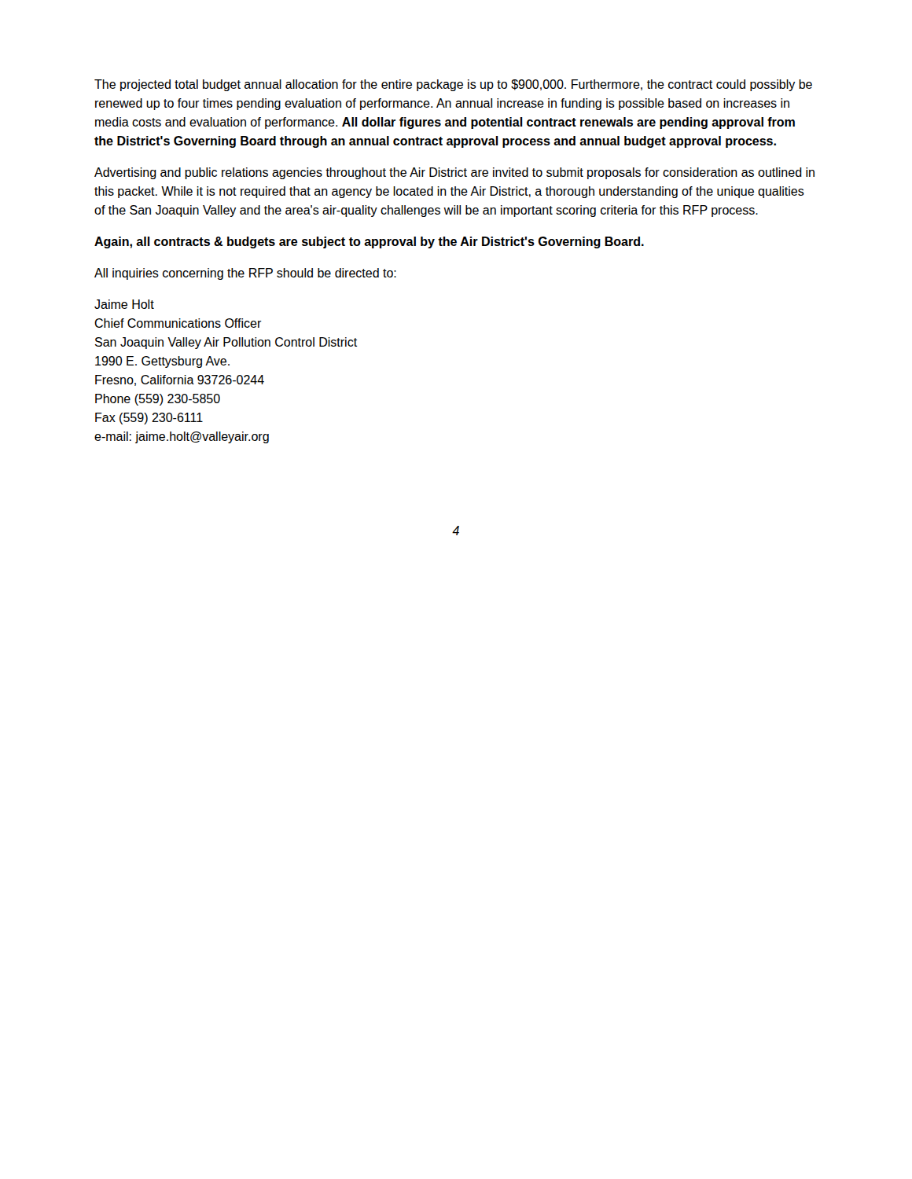The projected total budget annual allocation for the entire package is up to $900,000. Furthermore, the contract could possibly be renewed up to four times pending evaluation of performance. An annual increase in funding is possible based on increases in media costs and evaluation of performance. All dollar figures and potential contract renewals are pending approval from the District's Governing Board through an annual contract approval process and annual budget approval process.
Advertising and public relations agencies throughout the Air District are invited to submit proposals for consideration as outlined in this packet. While it is not required that an agency be located in the Air District, a thorough understanding of the unique qualities of the San Joaquin Valley and the area's air-quality challenges will be an important scoring criteria for this RFP process.
Again, all contracts & budgets are subject to approval by the Air District's Governing Board.
All inquiries concerning the RFP should be directed to:
Jaime Holt
Chief Communications Officer
San Joaquin Valley Air Pollution Control District
1990 E. Gettysburg Ave.
Fresno, California 93726-0244
Phone (559) 230-5850
Fax (559) 230-6111
e-mail: jaime.holt@valleyair.org
4